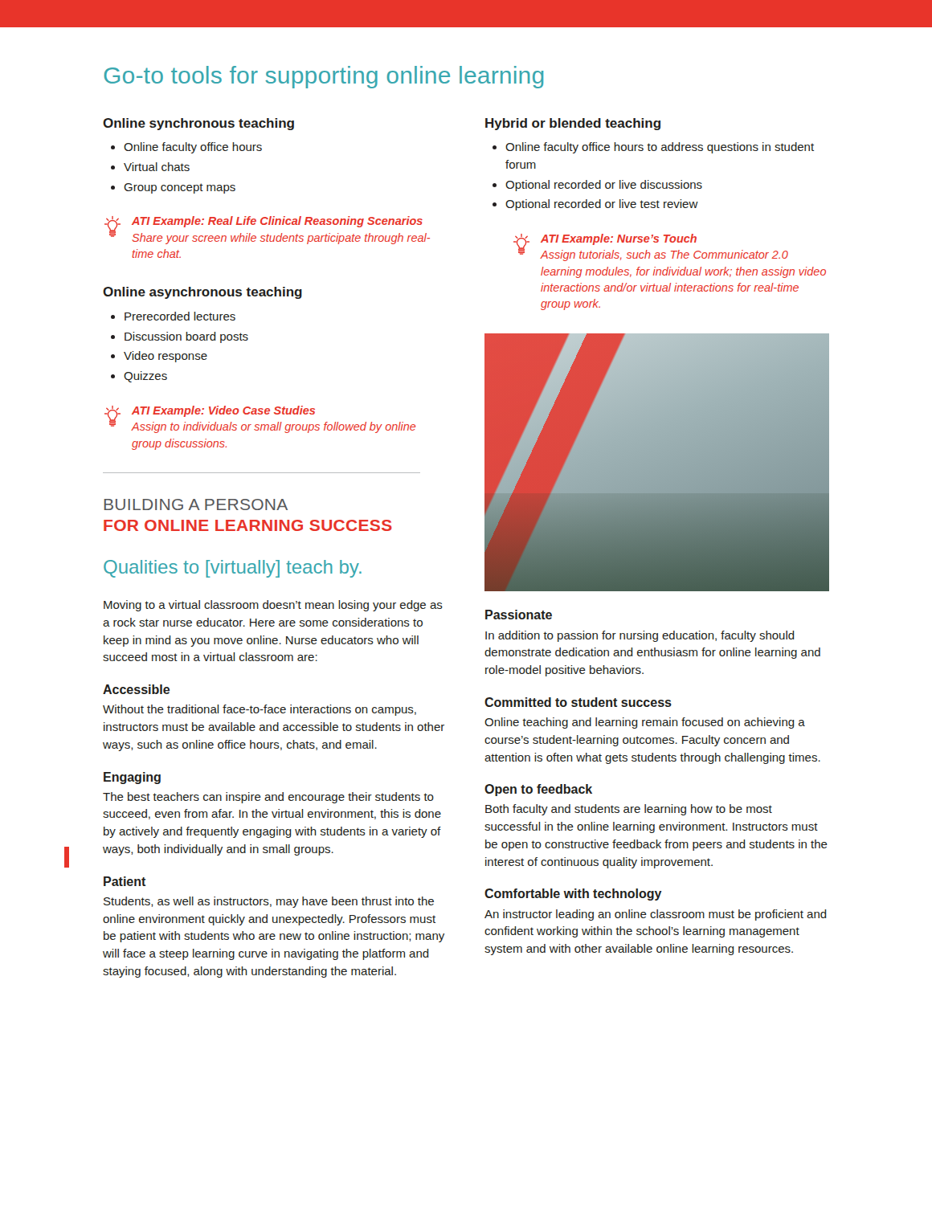Go-to tools for supporting online learning
Online synchronous teaching
Online faculty office hours
Virtual chats
Group concept maps
ATI Example: Real Life Clinical Reasoning Scenarios Share your screen while students participate through real-time chat.
Online asynchronous teaching
Prerecorded lectures
Discussion board posts
Video response
Quizzes
ATI Example: Video Case Studies Assign to individuals or small groups followed by online group discussions.
BUILDING A PERSONA FOR ONLINE LEARNING SUCCESS
Qualities to [virtually] teach by.
Moving to a virtual classroom doesn’t mean losing your edge as a rock star nurse educator. Here are some considerations to keep in mind as you move online. Nurse educators who will succeed most in a virtual classroom are:
Accessible
Without the traditional face-to-face interactions on campus, instructors must be available and accessible to students in other ways, such as online office hours, chats, and email.
Engaging
The best teachers can inspire and encourage their students to succeed, even from afar. In the virtual environment, this is done by actively and frequently engaging with students in a variety of ways, both individually and in small groups.
Patient
Students, as well as instructors, may have been thrust into the online environment quickly and unexpectedly. Professors must be patient with students who are new to online instruction; many will face a steep learning curve in navigating the platform and staying focused, along with understanding the material.
Hybrid or blended teaching
Online faculty office hours to address questions in student forum
Optional recorded or live discussions
Optional recorded or live test review
ATI Example: Nurse’s Touch Assign tutorials, such as The Communicator 2.0 learning modules, for individual work; then assign video interactions and/or virtual interactions for real-time group work.
Passionate
In addition to passion for nursing education, faculty should demonstrate dedication and enthusiasm for online learning and role-model positive behaviors.
Committed to student success
Online teaching and learning remain focused on achieving a course’s student-learning outcomes. Faculty concern and attention is often what gets students through challenging times.
Open to feedback
Both faculty and students are learning how to be most successful in the online learning environment. Instructors must be open to constructive feedback from peers and students in the interest of continuous quality improvement.
Comfortable with technology
An instructor leading an online classroom must be proficient and confident working within the school’s learning management system and with other available online learning resources.